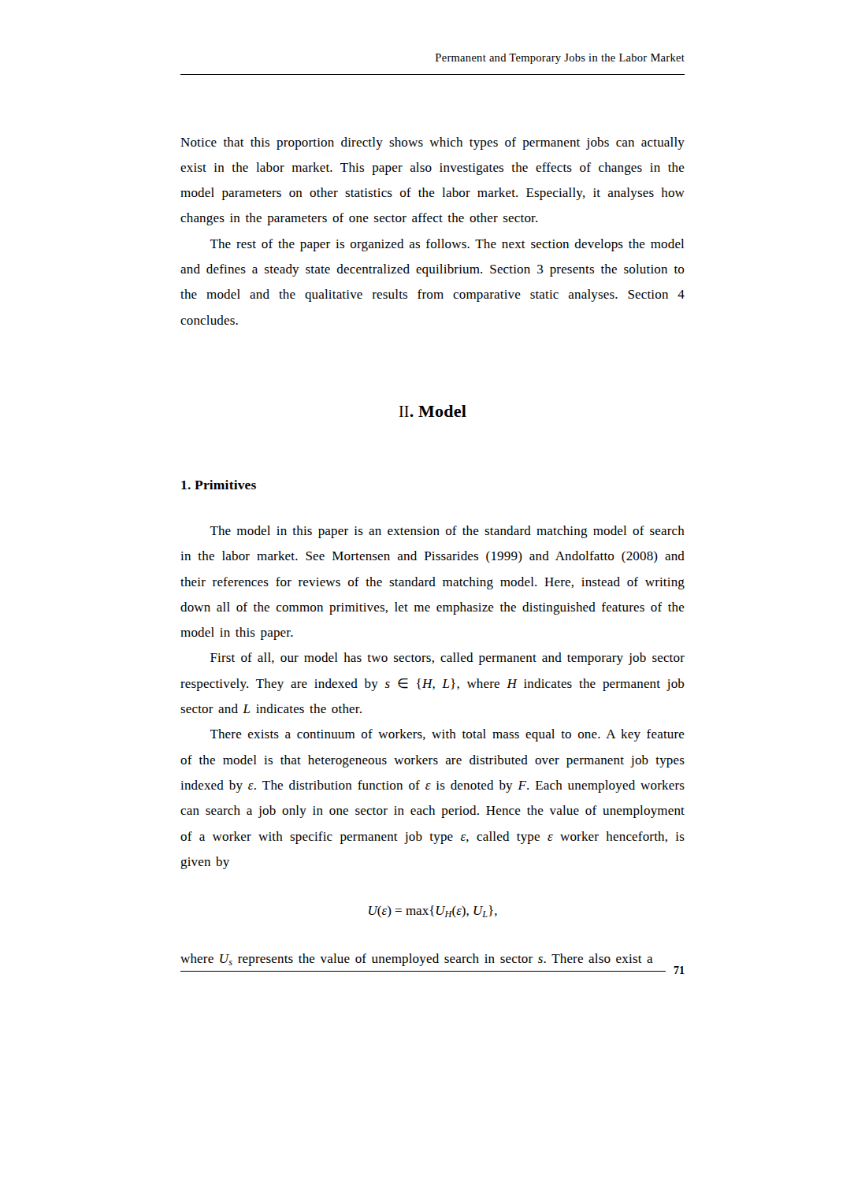Permanent and Temporary Jobs in the Labor Market
Notice that this proportion directly shows which types of permanent jobs can actually exist in the labor market. This paper also investigates the effects of changes in the model parameters on other statistics of the labor market. Especially, it analyses how changes in the parameters of one sector affect the other sector.
The rest of the paper is organized as follows. The next section develops the model and defines a steady state decentralized equilibrium. Section 3 presents the solution to the model and the qualitative results from comparative static analyses. Section 4 concludes.
II. Model
1. Primitives
The model in this paper is an extension of the standard matching model of search in the labor market. See Mortensen and Pissarides (1999) and Andolfatto (2008) and their references for reviews of the standard matching model. Here, instead of writing down all of the common primitives, let me emphasize the distinguished features of the model in this paper.
First of all, our model has two sectors, called permanent and temporary job sector respectively. They are indexed by s ∈ {H, L}, where H indicates the permanent job sector and L indicates the other.
There exists a continuum of workers, with total mass equal to one. A key feature of the model is that heterogeneous workers are distributed over permanent job types indexed by ε. The distribution function of ε is denoted by F. Each unemployed workers can search a job only in one sector in each period. Hence the value of unemployment of a worker with specific permanent job type ε, called type ε worker henceforth, is given by
U(ε) = max{UH(ε), UL},
where Us represents the value of unemployed search in sector s. There also exist a
71